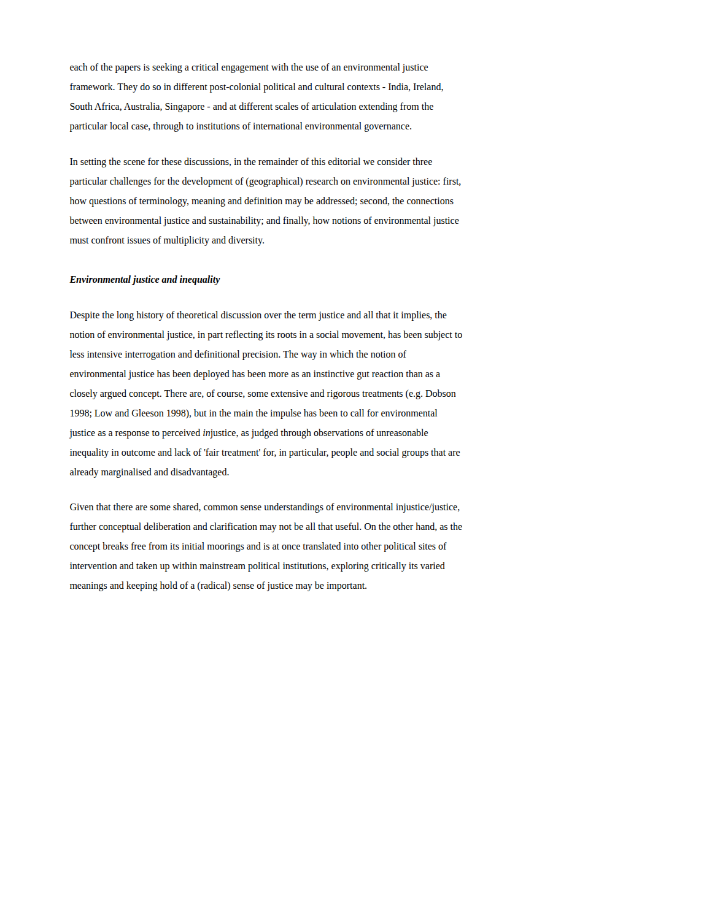each of the papers is seeking a critical engagement with the use of an environmental justice framework. They do so in different post-colonial political and cultural contexts - India, Ireland, South Africa, Australia, Singapore - and at different scales of articulation extending from the particular local case, through to institutions of international environmental governance.
In setting the scene for these discussions, in the remainder of this editorial we consider three particular challenges for the development of (geographical) research on environmental justice: first, how questions of terminology, meaning and definition may be addressed; second, the connections between environmental justice and sustainability; and finally, how notions of environmental justice must confront issues of multiplicity and diversity.
Environmental justice and inequality
Despite the long history of theoretical discussion over the term justice and all that it implies, the notion of environmental justice, in part reflecting its roots in a social movement, has been subject to less intensive interrogation and definitional precision. The way in which the notion of environmental justice has been deployed has been more as an instinctive gut reaction than as a closely argued concept. There are, of course, some extensive and rigorous treatments (e.g. Dobson 1998; Low and Gleeson 1998), but in the main the impulse has been to call for environmental justice as a response to perceived injustice, as judged through observations of unreasonable inequality in outcome and lack of 'fair treatment' for, in particular, people and social groups that are already marginalised and disadvantaged.
Given that there are some shared, common sense understandings of environmental injustice/justice, further conceptual deliberation and clarification may not be all that useful. On the other hand, as the concept breaks free from its initial moorings and is at once translated into other political sites of intervention and taken up within mainstream political institutions, exploring critically its varied meanings and keeping hold of a (radical) sense of justice may be important.